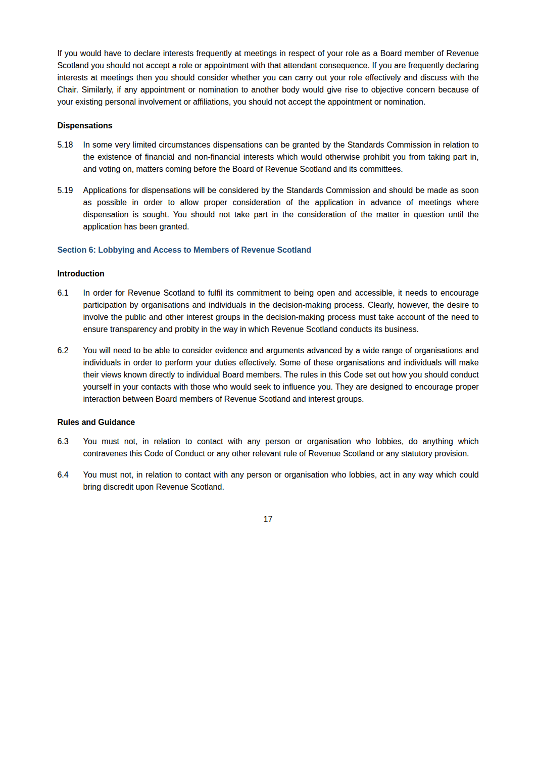If you would have to declare interests frequently at meetings in respect of your role as a Board member of Revenue Scotland you should not accept a role or appointment with that attendant consequence. If you are frequently declaring interests at meetings then you should consider whether you can carry out your role effectively and discuss with the Chair. Similarly, if any appointment or nomination to another body would give rise to objective concern because of your existing personal involvement or affiliations, you should not accept the appointment or nomination.
Dispensations
5.18
In some very limited circumstances dispensations can be granted by the Standards Commission in relation to the existence of financial and non-financial interests which would otherwise prohibit you from taking part in, and voting on, matters coming before the Board of Revenue Scotland and its committees.
5.19
Applications for dispensations will be considered by the Standards Commission and should be made as soon as possible in order to allow proper consideration of the application in advance of meetings where dispensation is sought. You should not take part in the consideration of the matter in question until the application has been granted.
Section 6: Lobbying and Access to Members of Revenue Scotland
Introduction
6.1
In order for Revenue Scotland to fulfil its commitment to being open and accessible, it needs to encourage participation by organisations and individuals in the decision-making process. Clearly, however, the desire to involve the public and other interest groups in the decision-making process must take account of the need to ensure transparency and probity in the way in which Revenue Scotland conducts its business.
6.2
You will need to be able to consider evidence and arguments advanced by a wide range of organisations and individuals in order to perform your duties effectively. Some of these organisations and individuals will make their views known directly to individual Board members. The rules in this Code set out how you should conduct yourself in your contacts with those who would seek to influence you. They are designed to encourage proper interaction between Board members of Revenue Scotland and interest groups.
Rules and Guidance
6.3
You must not, in relation to contact with any person or organisation who lobbies, do anything which contravenes this Code of Conduct or any other relevant rule of Revenue Scotland or any statutory provision.
6.4
You must not, in relation to contact with any person or organisation who lobbies, act in any way which could bring discredit upon Revenue Scotland.
17